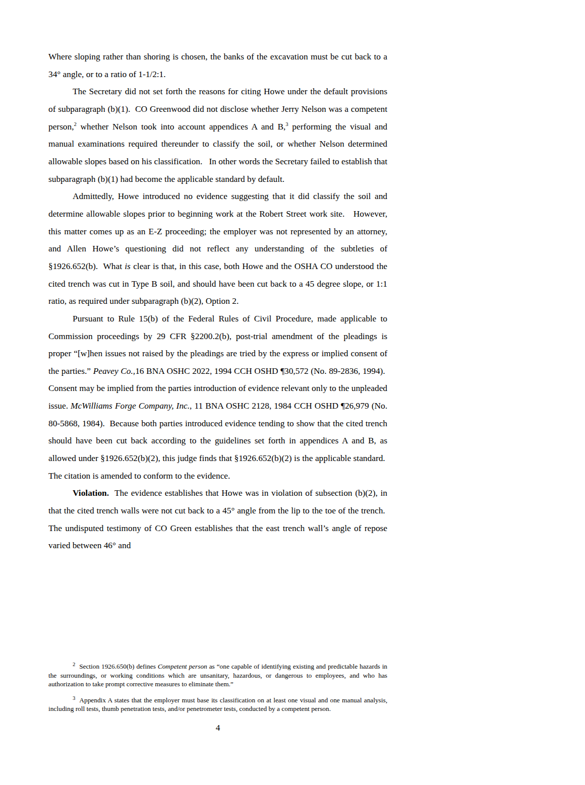Where sloping rather than shoring is chosen, the banks of the excavation must be cut back to a 34° angle, or to a ratio of 1-1/2:1.
The Secretary did not set forth the reasons for citing Howe under the default provisions of subparagraph (b)(1). CO Greenwood did not disclose whether Jerry Nelson was a competent person,2 whether Nelson took into account appendices A and B,3 performing the visual and manual examinations required thereunder to classify the soil, or whether Nelson determined allowable slopes based on his classification. In other words the Secretary failed to establish that subparagraph (b)(1) had become the applicable standard by default.
Admittedly, Howe introduced no evidence suggesting that it did classify the soil and determine allowable slopes prior to beginning work at the Robert Street work site. However, this matter comes up as an E-Z proceeding; the employer was not represented by an attorney, and Allen Howe’s questioning did not reflect any understanding of the subtleties of §1926.652(b). What is clear is that, in this case, both Howe and the OSHA CO understood the cited trench was cut in Type B soil, and should have been cut back to a 45 degree slope, or 1:1 ratio, as required under subparagraph (b)(2), Option 2.
Pursuant to Rule 15(b) of the Federal Rules of Civil Procedure, made applicable to Commission proceedings by 29 CFR §2200.2(b), post-trial amendment of the pleadings is proper “[w]hen issues not raised by the pleadings are tried by the express or implied consent of the parties.” Peavey Co., 16 BNA OSHC 2022, 1994 CCH OSHD ¶30,572 (No. 89-2836, 1994). Consent may be implied from the parties introduction of evidence relevant only to the unpleaded issue. McWilliams Forge Company, Inc., 11 BNA OSHC 2128, 1984 CCH OSHD ¶26,979 (No. 80-5868, 1984). Because both parties introduced evidence tending to show that the cited trench should have been cut back according to the guidelines set forth in appendices A and B, as allowed under §1926.652(b)(2), this judge finds that §1926.652(b)(2) is the applicable standard. The citation is amended to conform to the evidence.
Violation. The evidence establishes that Howe was in violation of subsection (b)(2), in that the cited trench walls were not cut back to a 45° angle from the lip to the toe of the trench. The undisputed testimony of CO Green establishes that the east trench wall’s angle of repose varied between 46° and
2 Section 1926.650(b) defines Competent person as “one capable of identifying existing and predictable hazards in the surroundings, or working conditions which are unsanitary, hazardous, or dangerous to employees, and who has authorization to take prompt corrective measures to eliminate them.”
3 Appendix A states that the employer must base its classification on at least one visual and one manual analysis, including roll tests, thumb penetration tests, and/or penetrometer tests, conducted by a competent person.
4